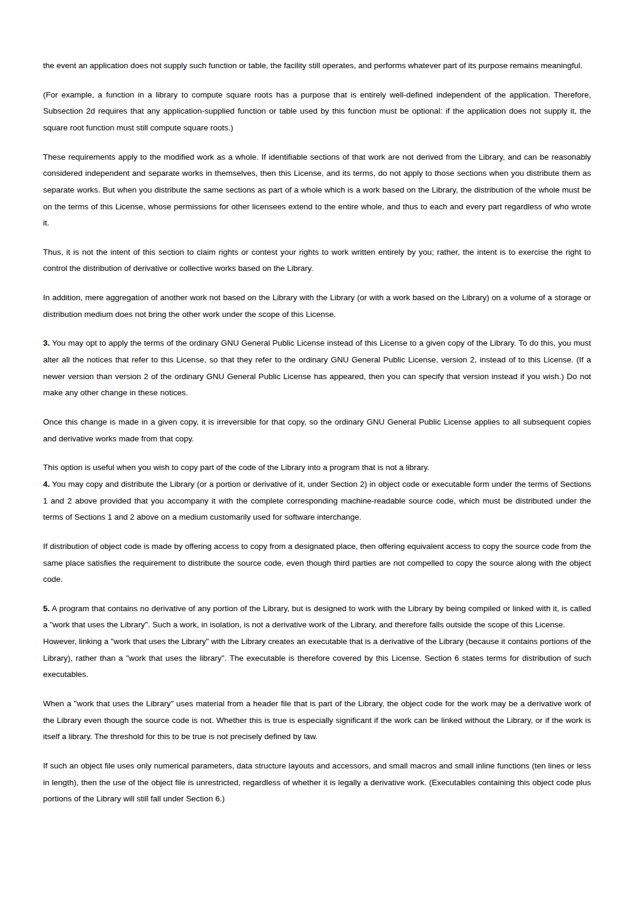the event an application does not supply such function or table, the facility still operates, and performs whatever part of its purpose remains meaningful.
(For example, a function in a library to compute square roots has a purpose that is entirely well-defined independent of the application. Therefore, Subsection 2d requires that any application-supplied function or table used by this function must be optional: if the application does not supply it, the square root function must still compute square roots.)
These requirements apply to the modified work as a whole. If identifiable sections of that work are not derived from the Library, and can be reasonably considered independent and separate works in themselves, then this License, and its terms, do not apply to those sections when you distribute them as separate works. But when you distribute the same sections as part of a whole which is a work based on the Library, the distribution of the whole must be on the terms of this License, whose permissions for other licensees extend to the entire whole, and thus to each and every part regardless of who wrote it.
Thus, it is not the intent of this section to claim rights or contest your rights to work written entirely by you; rather, the intent is to exercise the right to control the distribution of derivative or collective works based on the Library.
In addition, mere aggregation of another work not based on the Library with the Library (or with a work based on the Library) on a volume of a storage or distribution medium does not bring the other work under the scope of this License.
3. You may opt to apply the terms of the ordinary GNU General Public License instead of this License to a given copy of the Library. To do this, you must alter all the notices that refer to this License, so that they refer to the ordinary GNU General Public License, version 2, instead of to this License. (If a newer version than version 2 of the ordinary GNU General Public License has appeared, then you can specify that version instead if you wish.) Do not make any other change in these notices.
Once this change is made in a given copy, it is irreversible for that copy, so the ordinary GNU General Public License applies to all subsequent copies and derivative works made from that copy.
This option is useful when you wish to copy part of the code of the Library into a program that is not a library.
4. You may copy and distribute the Library (or a portion or derivative of it, under Section 2) in object code or executable form under the terms of Sections 1 and 2 above provided that you accompany it with the complete corresponding machine-readable source code, which must be distributed under the terms of Sections 1 and 2 above on a medium customarily used for software interchange.
If distribution of object code is made by offering access to copy from a designated place, then offering equivalent access to copy the source code from the same place satisfies the requirement to distribute the source code, even though third parties are not compelled to copy the source along with the object code.
5. A program that contains no derivative of any portion of the Library, but is designed to work with the Library by being compiled or linked with it, is called a "work that uses the Library". Such a work, in isolation, is not a derivative work of the Library, and therefore falls outside the scope of this License.
However, linking a "work that uses the Library" with the Library creates an executable that is a derivative of the Library (because it contains portions of the Library), rather than a "work that uses the library". The executable is therefore covered by this License. Section 6 states terms for distribution of such executables.
When a "work that uses the Library" uses material from a header file that is part of the Library, the object code for the work may be a derivative work of the Library even though the source code is not. Whether this is true is especially significant if the work can be linked without the Library, or if the work is itself a library. The threshold for this to be true is not precisely defined by law.
If such an object file uses only numerical parameters, data structure layouts and accessors, and small macros and small inline functions (ten lines or less in length), then the use of the object file is unrestricted, regardless of whether it is legally a derivative work. (Executables containing this object code plus portions of the Library will still fall under Section 6.)